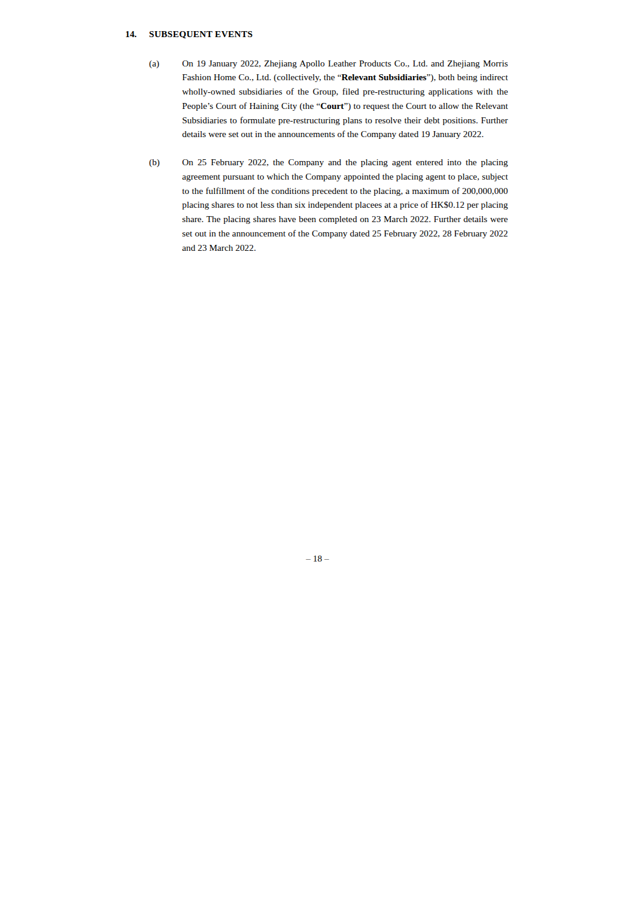14.
SUBSEQUENT EVENTS
(a)
On 19 January 2022, Zhejiang Apollo Leather Products Co., Ltd. and Zhejiang Morris Fashion Home Co., Ltd. (collectively, the “Relevant Subsidiaries”), both being indirect wholly-owned subsidiaries of the Group, filed pre-restructuring applications with the People’s Court of Haining City (the “Court”) to request the Court to allow the Relevant Subsidiaries to formulate pre-restructuring plans to resolve their debt positions. Further details were set out in the announcements of the Company dated 19 January 2022.
(b)
On 25 February 2022, the Company and the placing agent entered into the placing agreement pursuant to which the Company appointed the placing agent to place, subject to the fulfillment of the conditions precedent to the placing, a maximum of 200,000,000 placing shares to not less than six independent placees at a price of HK$0.12 per placing share. The placing shares have been completed on 23 March 2022. Further details were set out in the announcement of the Company dated 25 February 2022, 28 February 2022 and 23 March 2022.
– 18 –